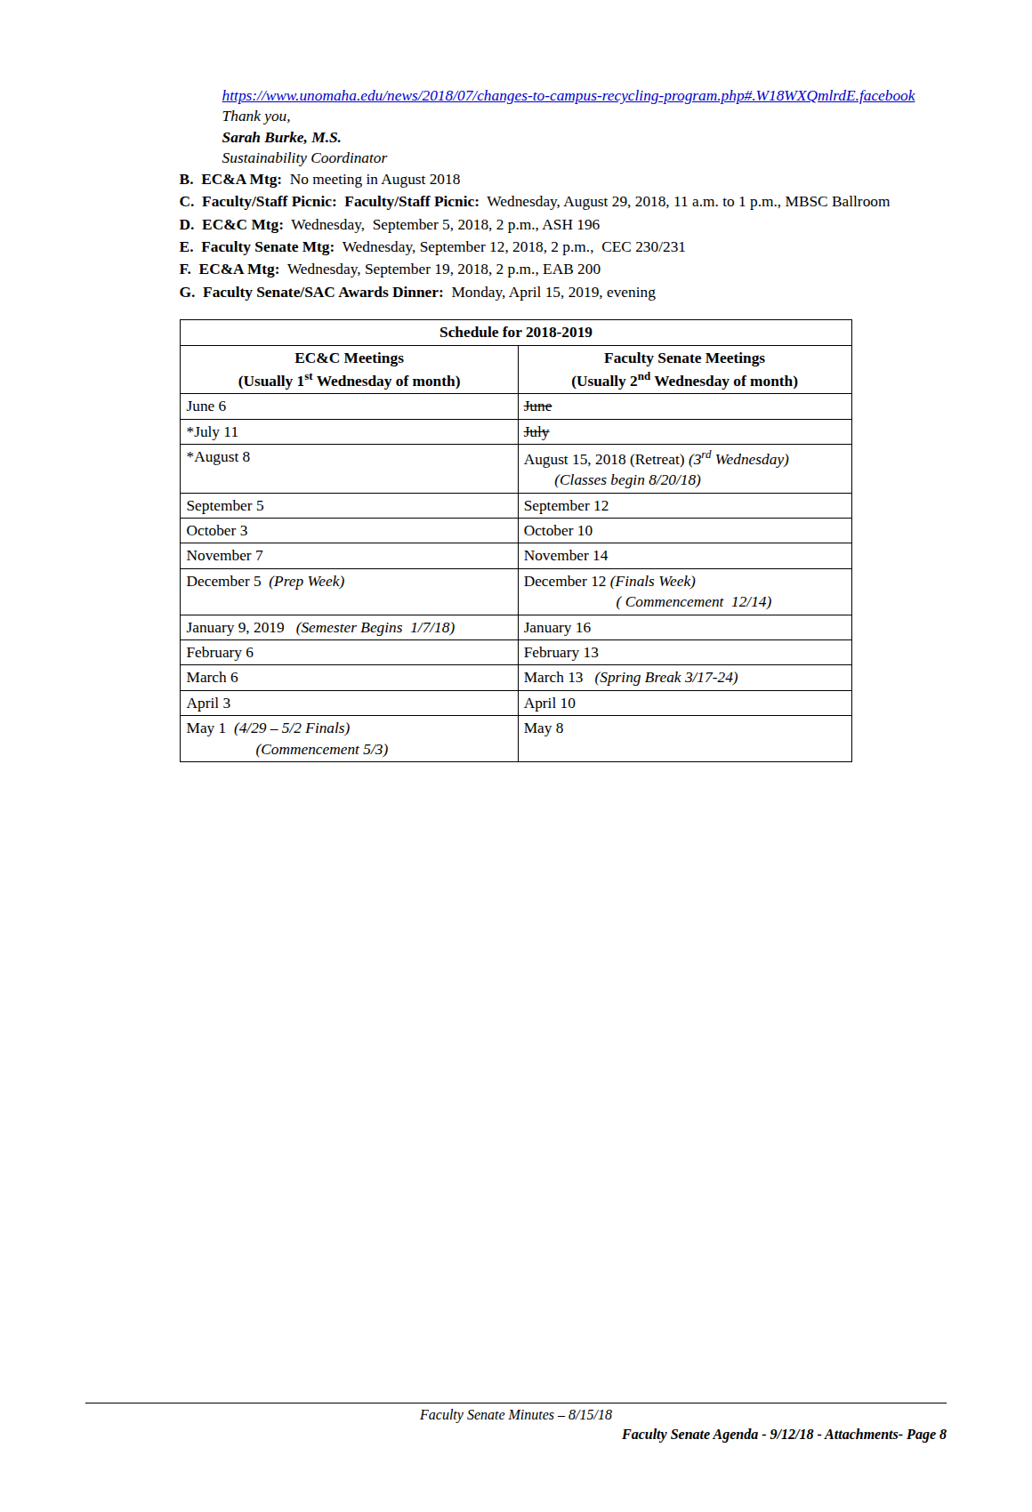https://www.unomaha.edu/news/2018/07/changes-to-campus-recycling-program.php#.W18WXQmlrdE.facebook
Thank you,
Sarah Burke, M.S.
Sustainability Coordinator
B. EC&A Mtg: No meeting in August 2018
C. Faculty/Staff Picnic: Faculty/Staff Picnic: Wednesday, August 29, 2018, 11 a.m. to 1 p.m., MBSC Ballroom
D. EC&C Mtg: Wednesday, September 5, 2018, 2 p.m., ASH 196
E. Faculty Senate Mtg: Wednesday, September 12, 2018, 2 p.m., CEC 230/231
F. EC&A Mtg: Wednesday, September 19, 2018, 2 p.m., EAB 200
G. Faculty Senate/SAC Awards Dinner: Monday, April 15, 2019, evening
| Schedule for 2018-2019 |
| --- |
| EC&C Meetings (Usually 1 st Wednesday of month) | Faculty Senate Meetings (Usually 2 nd Wednesday of month) |
| June 6 | June |
| *July 11 | July |
| *August 8 | August 15, 2018 (Retreat) (3 rd Wednesday) (Classes begin 8/20/18) |
| September 5 | September 12 |
| October 3 | October 10 |
| November 7 | November 14 |
| December 5 (Prep Week) | December 12 (Finals Week) ( Commencement 12/14) |
| January 9, 2019 (Semester Begins 1/7/18) | January 16 |
| February 6 | February 13 |
| March 6 | March 13 (Spring Break 3/17-24) |
| April 3 | April 10 |
| May 1 (4/29 – 5/2 Finals) (Commencement 5/3) | May 8 |
Faculty Senate Minutes – 8/15/18
Faculty Senate Agenda - 9/12/18 - Attachments- Page 8